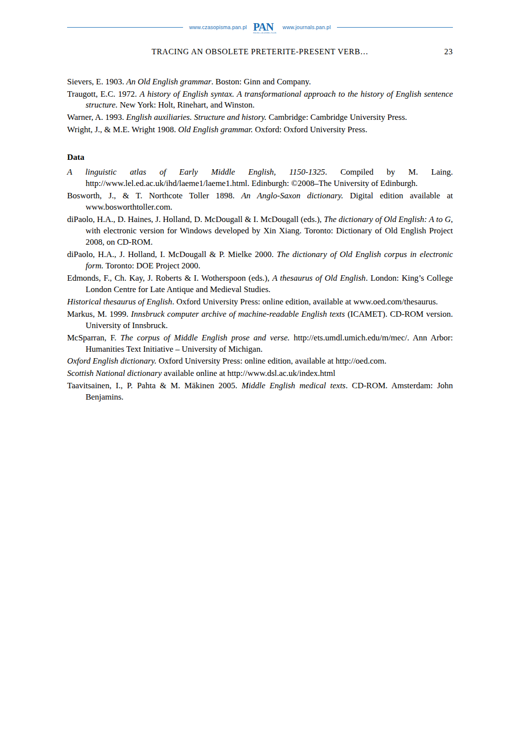www.czasopisma.pan.pl PANPOLSKA AKADEMIA NAUK www.journals.pan.pl
Tracing an obsolete preterite-present verb… 23
Sievers, E. 1903. An Old English grammar. Boston: Ginn and Company.
Traugott, E.C. 1972. A history of English syntax. A transformational approach to the history of English sentence structure. New York: Holt, Rinehart, and Winston.
Warner, A. 1993. English auxiliaries. Structure and history. Cambridge: Cambridge University Press.
Wright, J., & M.E. Wright 1908. Old English grammar. Oxford: Oxford University Press.
Data
A linguistic atlas of Early Middle English, 1150-1325. Compiled by M. Laing. http://www.lel.ed.ac.uk/ihd/laeme1/laeme1.html. Edinburgh: ©2008–The University of Edinburgh.
Bosworth, J., & T. Northcote Toller 1898. An Anglo-Saxon dictionary. Digital edition available at www.bosworthtoller.com.
diPaolo, H.A., D. Haines, J. Holland, D. McDougall & I. McDougall (eds.), The dictionary of Old English: A to G, with electronic version for Windows developed by Xin Xiang. Toronto: Dictionary of Old English Project 2008, on CD-ROM.
diPaolo, H.A., J. Holland, I. McDougall & P. Mielke 2000. The dictionary of Old English corpus in electronic form. Toronto: DOE Project 2000.
Edmonds, F., Ch. Kay, J. Roberts & I. Wotherspoon (eds.), A thesaurus of Old English. London: King’s College London Centre for Late Antique and Medieval Studies.
Historical thesaurus of English. Oxford University Press: online edition, available at www.oed.com/thesaurus.
Markus, M. 1999. Innsbruck computer archive of machine-readable English texts (ICAMET). CD-ROM version. University of Innsbruck.
McSparran, F. The corpus of Middle English prose and verse. http://ets.umdl.umich.edu/m/mec/. Ann Arbor: Humanities Text Initiative – University of Michigan.
Oxford English dictionary. Oxford University Press: online edition, available at http://oed.com.
Scottish National dictionary available online at http://www.dsl.ac.uk/index.html
Taavitsainen, I., P. Pahta & M. Mäkinen 2005. Middle English medical texts. CD-ROM. Amsterdam: John Benjamins.